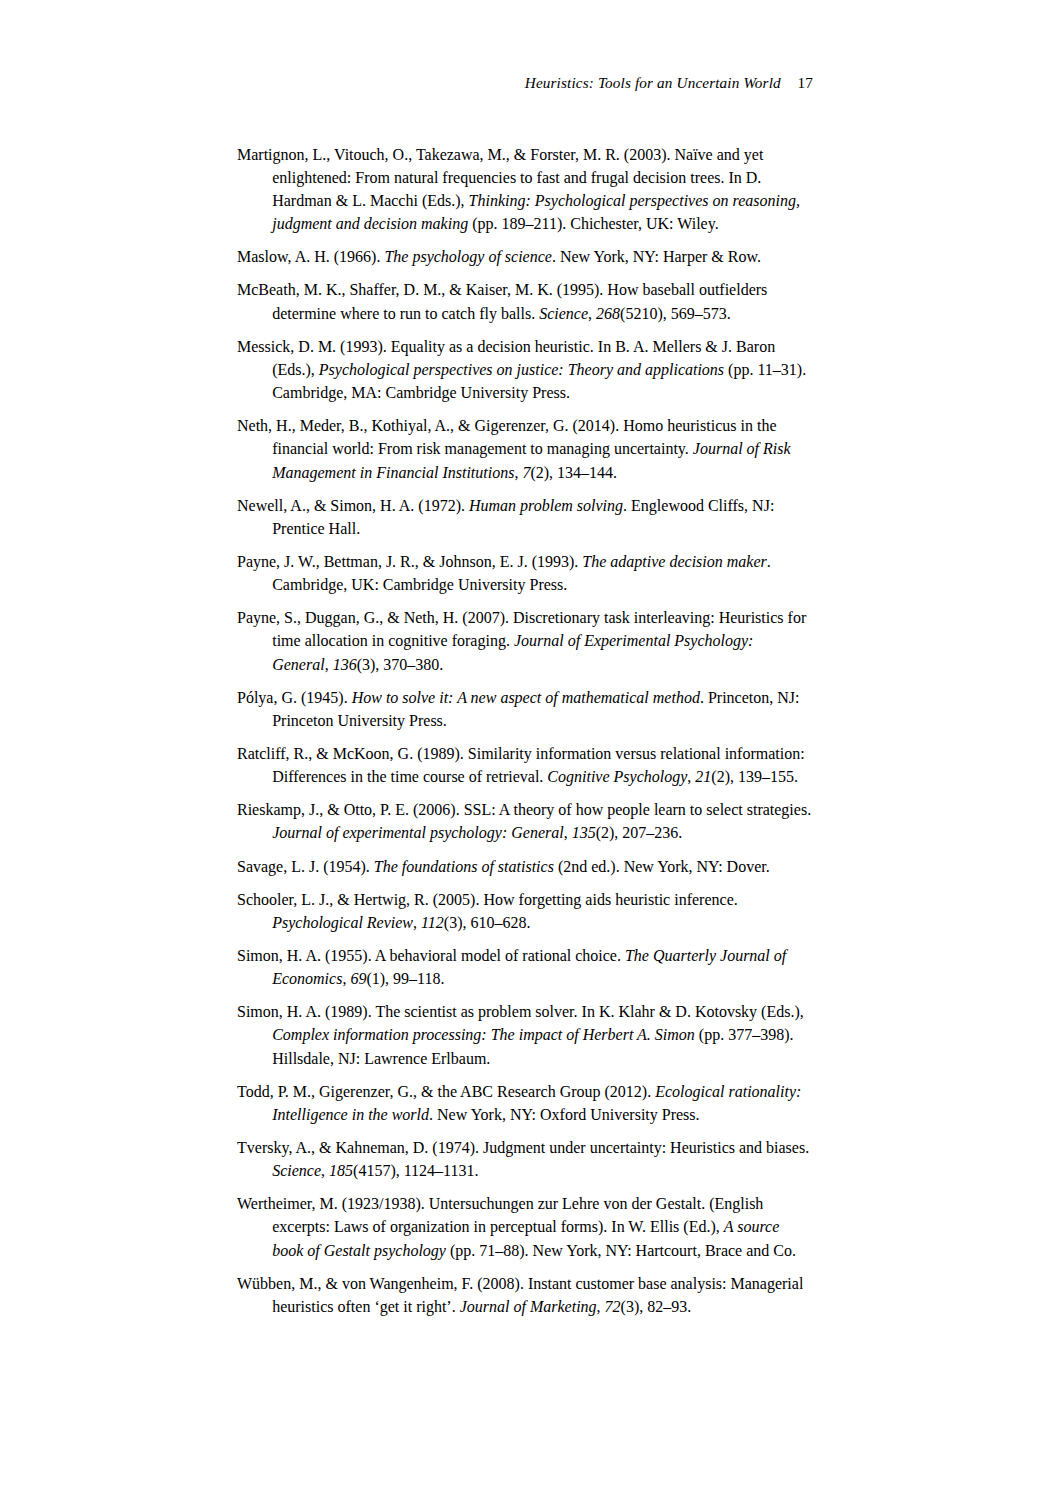Heuristics: Tools for an Uncertain World 17
Martignon, L., Vitouch, O., Takezawa, M., & Forster, M. R. (2003). Naïve and yet enlightened: From natural frequencies to fast and frugal decision trees. In D. Hardman & L. Macchi (Eds.), Thinking: Psychological perspectives on reasoning, judgment and decision making (pp. 189–211). Chichester, UK: Wiley.
Maslow, A. H. (1966). The psychology of science. New York, NY: Harper & Row.
McBeath, M. K., Shaffer, D. M., & Kaiser, M. K. (1995). How baseball outfielders determine where to run to catch fly balls. Science, 268(5210), 569–573.
Messick, D. M. (1993). Equality as a decision heuristic. In B. A. Mellers & J. Baron (Eds.), Psychological perspectives on justice: Theory and applications (pp. 11–31). Cambridge, MA: Cambridge University Press.
Neth, H., Meder, B., Kothiyal, A., & Gigerenzer, G. (2014). Homo heuristicus in the financial world: From risk management to managing uncertainty. Journal of Risk Management in Financial Institutions, 7(2), 134–144.
Newell, A., & Simon, H. A. (1972). Human problem solving. Englewood Cliffs, NJ: Prentice Hall.
Payne, J. W., Bettman, J. R., & Johnson, E. J. (1993). The adaptive decision maker. Cambridge, UK: Cambridge University Press.
Payne, S., Duggan, G., & Neth, H. (2007). Discretionary task interleaving: Heuristics for time allocation in cognitive foraging. Journal of Experimental Psychology: General, 136(3), 370–380.
Pólya, G. (1945). How to solve it: A new aspect of mathematical method. Princeton, NJ: Princeton University Press.
Ratcliff, R., & McKoon, G. (1989). Similarity information versus relational information: Differences in the time course of retrieval. Cognitive Psychology, 21(2), 139–155.
Rieskamp, J., & Otto, P. E. (2006). SSL: A theory of how people learn to select strategies. Journal of experimental psychology: General, 135(2), 207–236.
Savage, L. J. (1954). The foundations of statistics (2nd ed.). New York, NY: Dover.
Schooler, L. J., & Hertwig, R. (2005). How forgetting aids heuristic inference. Psychological Review, 112(3), 610–628.
Simon, H. A. (1955). A behavioral model of rational choice. The Quarterly Journal of Economics, 69(1), 99–118.
Simon, H. A. (1989). The scientist as problem solver. In K. Klahr & D. Kotovsky (Eds.), Complex information processing: The impact of Herbert A. Simon (pp. 377–398). Hillsdale, NJ: Lawrence Erlbaum.
Todd, P. M., Gigerenzer, G., & the ABC Research Group (2012). Ecological rationality: Intelligence in the world. New York, NY: Oxford University Press.
Tversky, A., & Kahneman, D. (1974). Judgment under uncertainty: Heuristics and biases. Science, 185(4157), 1124–1131.
Wertheimer, M. (1923/1938). Untersuchungen zur Lehre von der Gestalt. (English excerpts: Laws of organization in perceptual forms). In W. Ellis (Ed.), A source book of Gestalt psychology (pp. 71–88). New York, NY: Hartcourt, Brace and Co.
Wübben, M., & von Wangenheim, F. (2008). Instant customer base analysis: Managerial heuristics often ‘get it right’. Journal of Marketing, 72(3), 82–93.